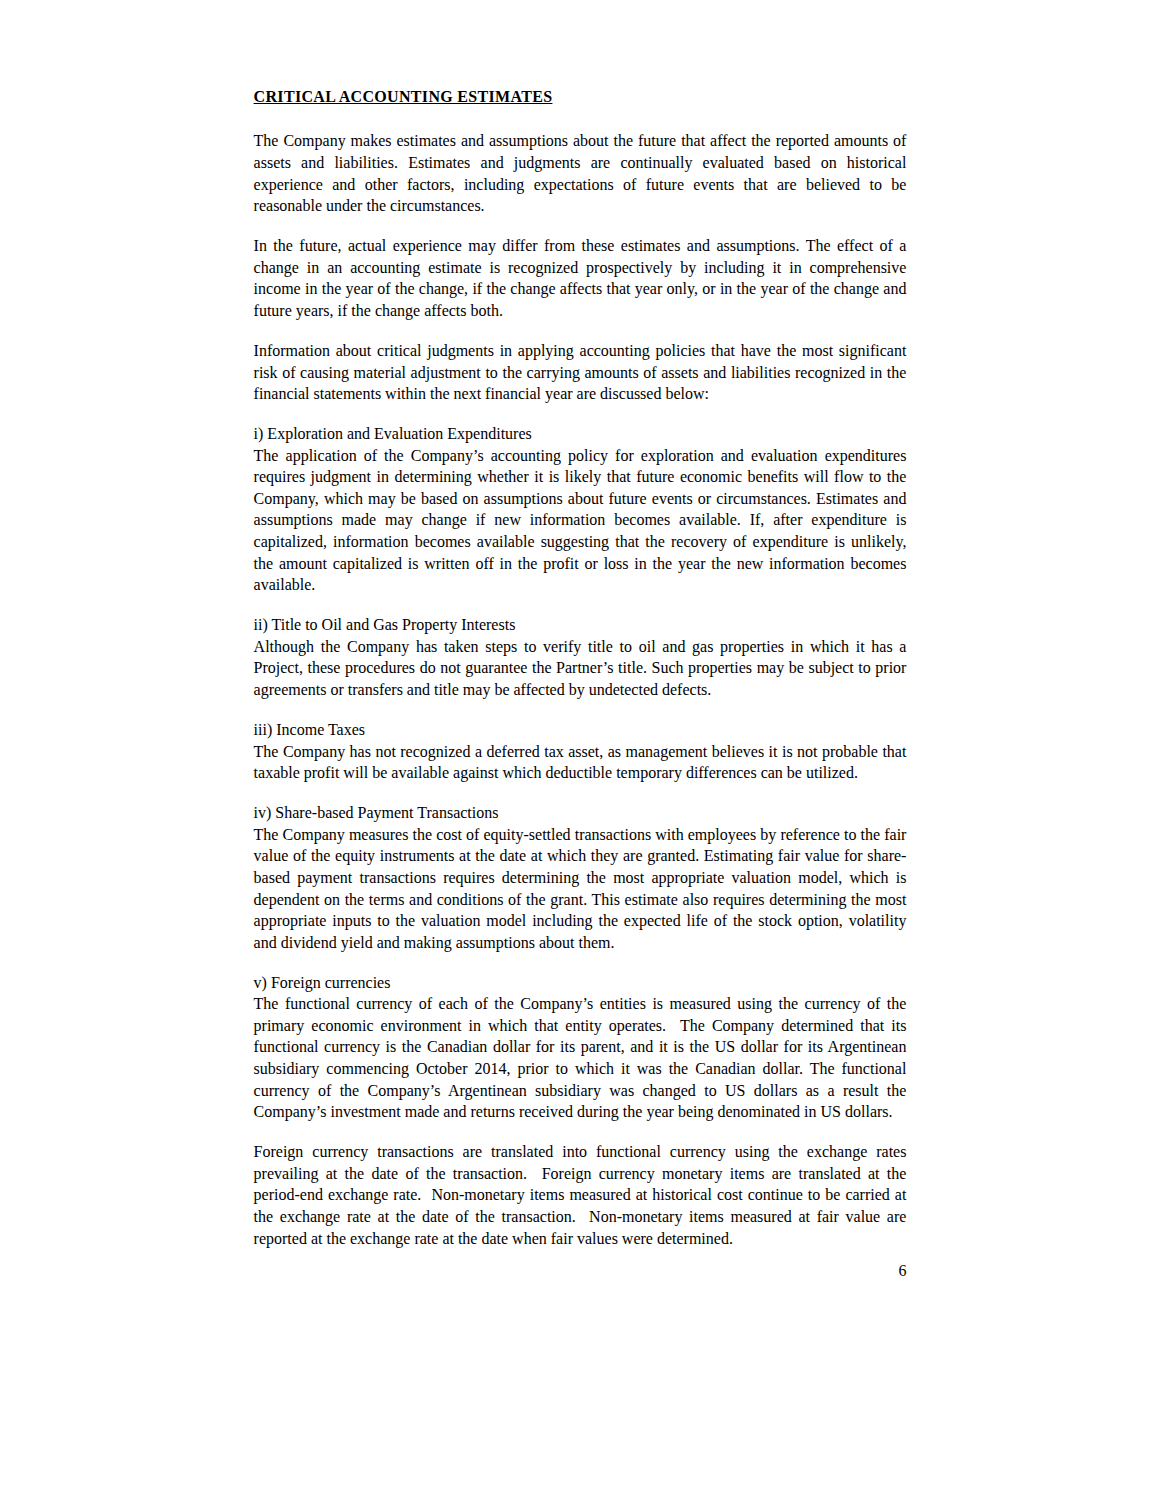CRITICAL ACCOUNTING ESTIMATES
The Company makes estimates and assumptions about the future that affect the reported amounts of assets and liabilities. Estimates and judgments are continually evaluated based on historical experience and other factors, including expectations of future events that are believed to be reasonable under the circumstances.
In the future, actual experience may differ from these estimates and assumptions. The effect of a change in an accounting estimate is recognized prospectively by including it in comprehensive income in the year of the change, if the change affects that year only, or in the year of the change and future years, if the change affects both.
Information about critical judgments in applying accounting policies that have the most significant risk of causing material adjustment to the carrying amounts of assets and liabilities recognized in the financial statements within the next financial year are discussed below:
i) Exploration and Evaluation Expenditures
The application of the Company’s accounting policy for exploration and evaluation expenditures requires judgment in determining whether it is likely that future economic benefits will flow to the Company, which may be based on assumptions about future events or circumstances. Estimates and assumptions made may change if new information becomes available. If, after expenditure is capitalized, information becomes available suggesting that the recovery of expenditure is unlikely, the amount capitalized is written off in the profit or loss in the year the new information becomes available.
ii) Title to Oil and Gas Property Interests
Although the Company has taken steps to verify title to oil and gas properties in which it has a Project, these procedures do not guarantee the Partner’s title. Such properties may be subject to prior agreements or transfers and title may be affected by undetected defects.
iii) Income Taxes
The Company has not recognized a deferred tax asset, as management believes it is not probable that taxable profit will be available against which deductible temporary differences can be utilized.
iv) Share-based Payment Transactions
The Company measures the cost of equity-settled transactions with employees by reference to the fair value of the equity instruments at the date at which they are granted. Estimating fair value for share-based payment transactions requires determining the most appropriate valuation model, which is dependent on the terms and conditions of the grant. This estimate also requires determining the most appropriate inputs to the valuation model including the expected life of the stock option, volatility and dividend yield and making assumptions about them.
v) Foreign currencies
The functional currency of each of the Company’s entities is measured using the currency of the primary economic environment in which that entity operates. The Company determined that its functional currency is the Canadian dollar for its parent, and it is the US dollar for its Argentinean subsidiary commencing October 2014, prior to which it was the Canadian dollar. The functional currency of the Company’s Argentinean subsidiary was changed to US dollars as a result the Company’s investment made and returns received during the year being denominated in US dollars.
Foreign currency transactions are translated into functional currency using the exchange rates prevailing at the date of the transaction. Foreign currency monetary items are translated at the period-end exchange rate. Non-monetary items measured at historical cost continue to be carried at the exchange rate at the date of the transaction. Non-monetary items measured at fair value are reported at the exchange rate at the date when fair values were determined.
6